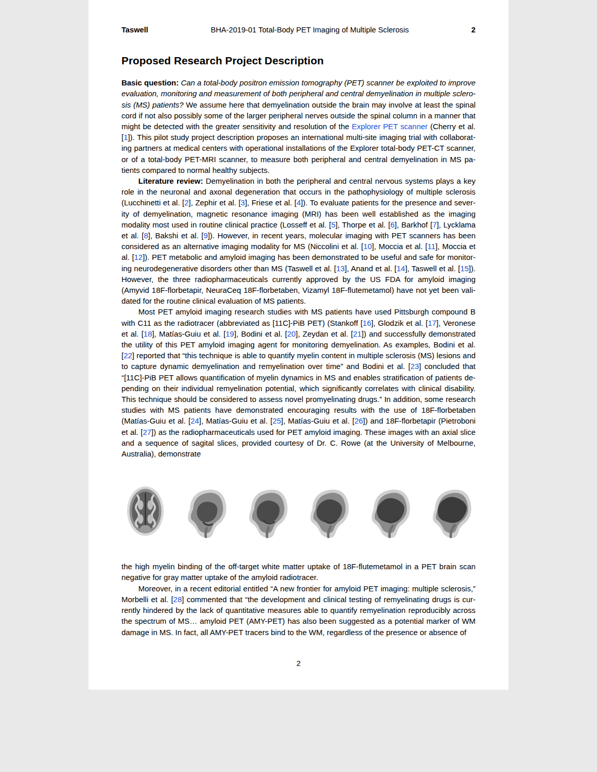Taswell BHA-2019-01 Total-Body PET Imaging of Multiple Sclerosis 2
Proposed Research Project Description
Basic question: Can a total-body positron emission tomography (PET) scanner be exploited to improve evaluation, monitoring and measurement of both peripheral and central demyelination in multiple sclerosis (MS) patients? We assume here that demyelination outside the brain may involve at least the spinal cord if not also possibly some of the larger peripheral nerves outside the spinal column in a manner that might be detected with the greater sensitivity and resolution of the Explorer PET scanner (Cherry et al. [1]). This pilot study project description proposes an international multi-site imaging trial with collaborating partners at medical centers with operational installations of the Explorer total-body PET-CT scanner, or of a total-body PET-MRI scanner, to measure both peripheral and central demyelination in MS patients compared to normal healthy subjects.
Literature review: Demyelination in both the peripheral and central nervous systems plays a key role in the neuronal and axonal degeneration that occurs in the pathophysiology of multiple sclerosis (Lucchinetti et al. [2], Zephir et al. [3], Friese et al. [4]). To evaluate patients for the presence and severity of demyelination, magnetic resonance imaging (MRI) has been well established as the imaging modality most used in routine clinical practice (Losseff et al. [5], Thorpe et al. [6], Barkhof [7], Lycklama et al. [8], Bakshi et al. [9]). However, in recent years, molecular imaging with PET scanners has been considered as an alternative imaging modality for MS (Niccolini et al. [10], Moccia et al. [11], Moccia et al. [12]). PET metabolic and amyloid imaging has been demonstrated to be useful and safe for monitoring neurodegenerative disorders other than MS (Taswell et al. [13], Anand et al. [14], Taswell et al. [15]). However, the three radiopharmaceuticals currently approved by the US FDA for amyloid imaging (Amyvid 18F-florbetapir, NeuraCeq 18F-florbetaben, Vizamyl 18F-flutemetamol) have not yet been validated for the routine clinical evaluation of MS patients.
Most PET amyloid imaging research studies with MS patients have used Pittsburgh compound B with C11 as the radiotracer (abbreviated as [11C]-PiB PET) (Stankoff [16], Glodzik et al. [17], Veronese et al. [18], Matías-Guiu et al. [19], Bodini et al. [20], Zeydan et al. [21]) and successfully demonstrated the utility of this PET amyloid imaging agent for monitoring demyelination. As examples, Bodini et al. [22] reported that “this technique is able to quantify myelin content in multiple sclerosis (MS) lesions and to capture dynamic demyelination and remyelination over time” and Bodini et al. [23] concluded that “[11C]-PiB PET allows quantification of myelin dynamics in MS and enables stratification of patients depending on their individual remyelination potential, which significantly correlates with clinical disability. This technique should be considered to assess novel promyelinating drugs.” In addition, some research studies with MS patients have demonstrated encouraging results with the use of 18F-florbetaben (Matías-Guiu et al. [24], Matías-Guiu et al. [25], Matías-Guiu et al. [26]) and 18F-florbetapir (Pietroboni et al. [27]) as the radiopharmaceuticals used for PET amyloid imaging. These images with an axial slice and a sequence of sagital slices, provided courtesy of Dr. C. Rowe (at the University of Melbourne, Australia), demonstrate
the high myelin binding of the off-target white matter uptake of 18F-flutemetamol in a PET brain scan negative for gray matter uptake of the amyloid radiotracer.
Moreover, in a recent editorial entitled “A new frontier for amyloid PET imaging: multiple sclerosis,” Morbelli et al. [28] commented that “the development and clinical testing of remyelinating drugs is currently hindered by the lack of quantitative measures able to quantify remyelination reproducibly across the spectrum of MS… amyloid PET (AMY-PET) has also been suggested as a potential marker of WM damage in MS. In fact, all AMY-PET tracers bind to the WM, regardless of the presence or absence of
2